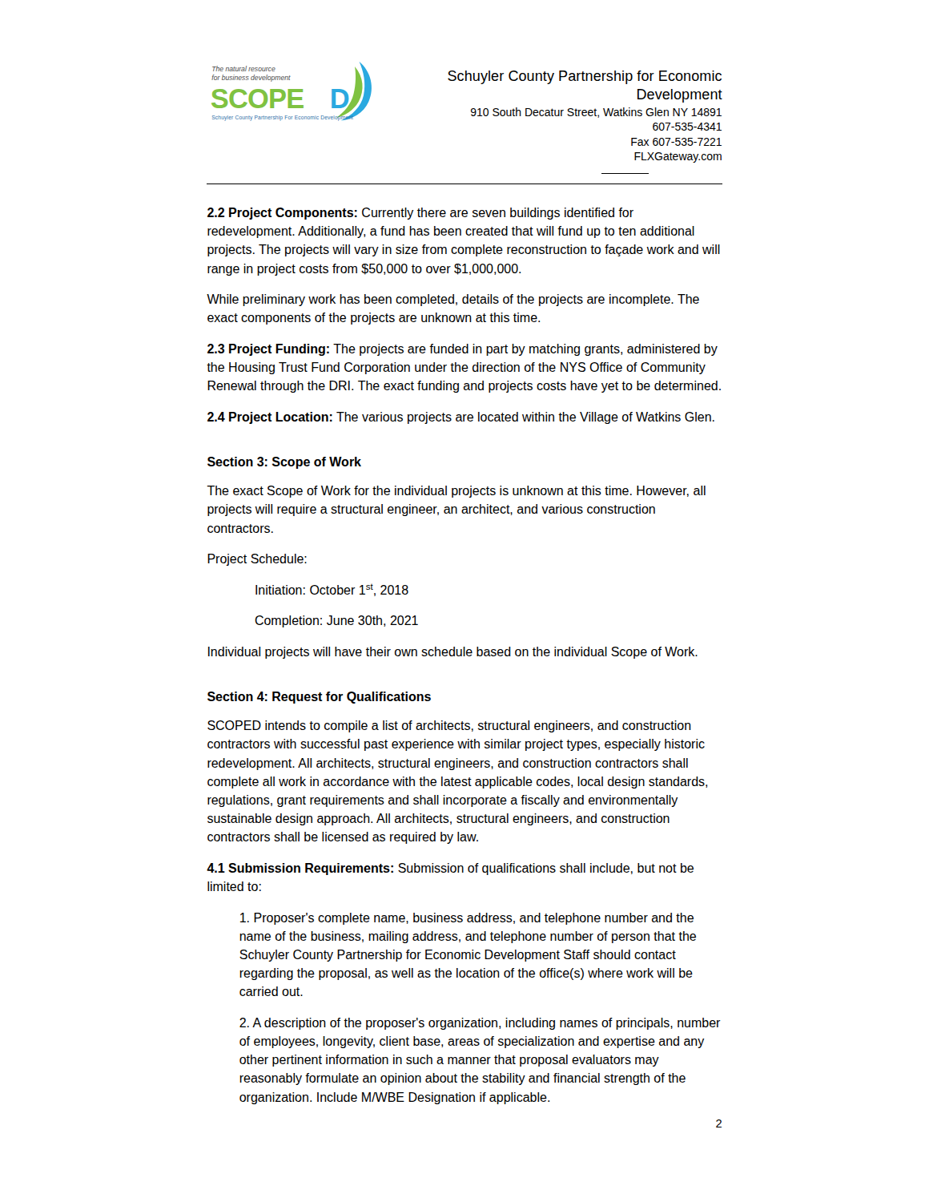SCOPED logo The natural resource for business development SCOPE D Schuyler County Partnership For Economic Development
Schuyler County Partnership for Economic Development
910 South Decatur Street, Watkins Glen NY 14891
607-535-4341
Fax 607-535-7221
FLXGateway.com
2.2 Project Components: Currently there are seven buildings identified for redevelopment. Additionally, a fund has been created that will fund up to ten additional projects. The projects will vary in size from complete reconstruction to façade work and will range in project costs from $50,000 to over $1,000,000.
While preliminary work has been completed, details of the projects are incomplete. The exact components of the projects are unknown at this time.
2.3 Project Funding: The projects are funded in part by matching grants, administered by the Housing Trust Fund Corporation under the direction of the NYS Office of Community Renewal through the DRI. The exact funding and projects costs have yet to be determined.
2.4 Project Location: The various projects are located within the Village of Watkins Glen.
Section 3: Scope of Work
The exact Scope of Work for the individual projects is unknown at this time. However, all projects will require a structural engineer, an architect, and various construction contractors.
Project Schedule:
Initiation: October 1st, 2018
Completion: June 30th, 2021
Individual projects will have their own schedule based on the individual Scope of Work.
Section 4: Request for Qualifications
SCOPED intends to compile a list of architects, structural engineers, and construction contractors with successful past experience with similar project types, especially historic redevelopment. All architects, structural engineers, and construction contractors shall complete all work in accordance with the latest applicable codes, local design standards, regulations, grant requirements and shall incorporate a fiscally and environmentally sustainable design approach. All architects, structural engineers, and construction contractors shall be licensed as required by law.
4.1 Submission Requirements: Submission of qualifications shall include, but not be limited to:
1. Proposer's complete name, business address, and telephone number and the name of the business, mailing address, and telephone number of person that the Schuyler County Partnership for Economic Development Staff should contact regarding the proposal, as well as the location of the office(s) where work will be carried out.
2. A description of the proposer's organization, including names of principals, number of employees, longevity, client base, areas of specialization and expertise and any other pertinent information in such a manner that proposal evaluators may reasonably formulate an opinion about the stability and financial strength of the organization. Include M/WBE Designation if applicable.
2